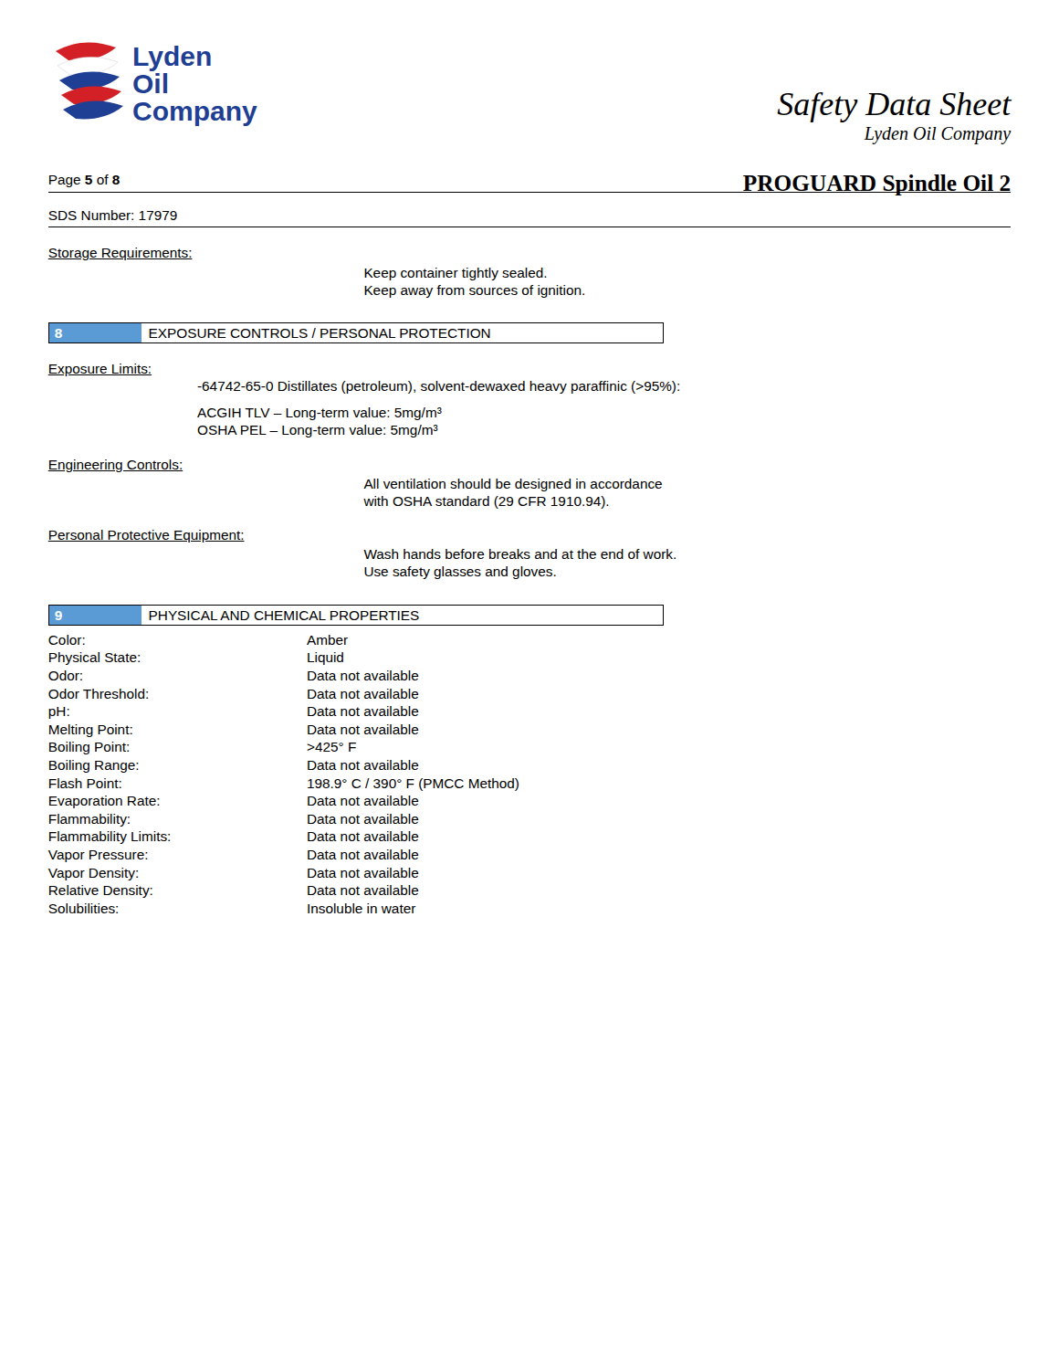Lyden Oil Company
Safety Data Sheet
Lyden Oil Company
Page 5 of 8
PROGUARD Spindle Oil 2
SDS Number: 17979
Storage Requirements:
Keep container tightly sealed.
Keep away from sources of ignition.
8
EXPOSURE CONTROLS / PERSONAL PROTECTION
Exposure Limits:
-64742-65-0 Distillates (petroleum), solvent-dewaxed heavy paraffinic (>95%):
ACGIH TLV – Long-term value: 5mg/m³
OSHA PEL – Long-term value: 5mg/m³
Engineering Controls:
All ventilation should be designed in accordance
with OSHA standard (29 CFR 1910.94).
Personal Protective Equipment:
Wash hands before breaks and at the end of work.
Use safety glasses and gloves.
9
PHYSICAL AND CHEMICAL PROPERTIES
| Color: | Amber |
| Physical State: | Liquid |
| Odor: | Data not available |
| Odor Threshold: | Data not available |
| pH: | Data not available |
| Melting Point: | Data not available |
| Boiling Point: | >425° F |
| Boiling Range: | Data not available |
| Flash Point: | 198.9° C / 390° F (PMCC Method) |
| Evaporation Rate: | Data not available |
| Flammability: | Data not available |
| Flammability Limits: | Data not available |
| Vapor Pressure: | Data not available |
| Vapor Density: | Data not available |
| Relative Density: | Data not available |
| Solubilities: | Insoluble in water |